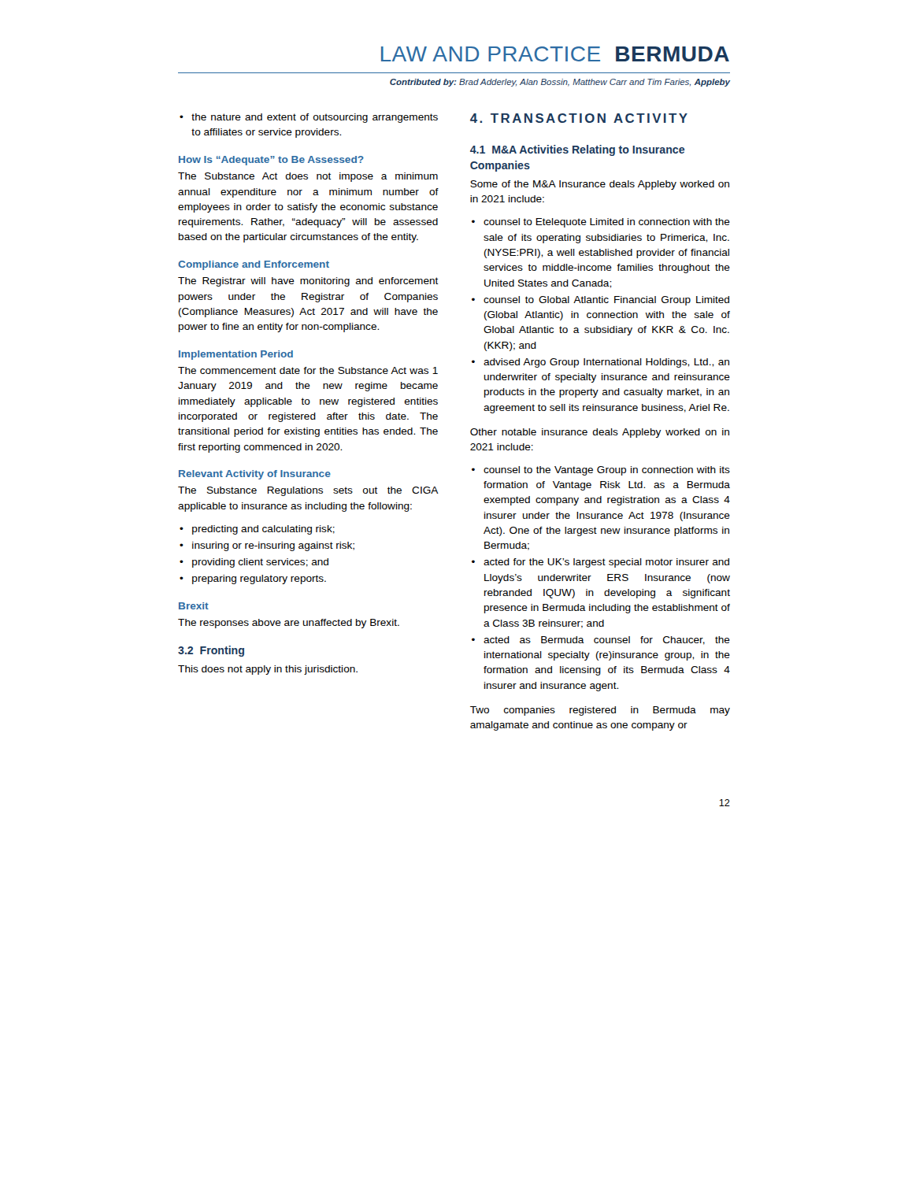LAW AND PRACTICE BERMUDA
Contributed by: Brad Adderley, Alan Bossin, Matthew Carr and Tim Faries, Appleby
the nature and extent of outsourcing arrangements to affiliates or service providers.
How Is “Adequate” to Be Assessed?
The Substance Act does not impose a minimum annual expenditure nor a minimum number of employees in order to satisfy the economic substance requirements. Rather, “adequacy” will be assessed based on the particular circumstances of the entity.
Compliance and Enforcement
The Registrar will have monitoring and enforcement powers under the Registrar of Companies (Compliance Measures) Act 2017 and will have the power to fine an entity for non-compliance.
Implementation Period
The commencement date for the Substance Act was 1 January 2019 and the new regime became immediately applicable to new registered entities incorporated or registered after this date. The transitional period for existing entities has ended. The first reporting commenced in 2020.
Relevant Activity of Insurance
The Substance Regulations sets out the CIGA applicable to insurance as including the following:
predicting and calculating risk;
insuring or re-insuring against risk;
providing client services; and
preparing regulatory reports.
Brexit
The responses above are unaffected by Brexit.
3.2 Fronting
This does not apply in this jurisdiction.
4. TRANSACTION ACTIVITY
4.1 M&A Activities Relating to Insurance Companies
Some of the M&A Insurance deals Appleby worked on in 2021 include:
counsel to Etelequote Limited in connection with the sale of its operating subsidiaries to Primerica, Inc. (NYSE:PRI), a well established provider of financial services to middle-income families throughout the United States and Canada;
counsel to Global Atlantic Financial Group Limited (Global Atlantic) in connection with the sale of Global Atlantic to a subsidiary of KKR & Co. Inc. (KKR); and
advised Argo Group International Holdings, Ltd., an underwriter of specialty insurance and reinsurance products in the property and casualty market, in an agreement to sell its reinsurance business, Ariel Re.
Other notable insurance deals Appleby worked on in 2021 include:
counsel to the Vantage Group in connection with its formation of Vantage Risk Ltd. as a Bermuda exempted company and registration as a Class 4 insurer under the Insurance Act 1978 (Insurance Act). One of the largest new insurance platforms in Bermuda;
acted for the UK’s largest special motor insurer and Lloyds’s underwriter ERS Insurance (now rebranded IQUW) in developing a significant presence in Bermuda including the establishment of a Class 3B reinsurer; and
acted as Bermuda counsel for Chaucer, the international specialty (re)insurance group, in the formation and licensing of its Bermuda Class 4 insurer and insurance agent.
Two companies registered in Bermuda may amalgamate and continue as one company or
12